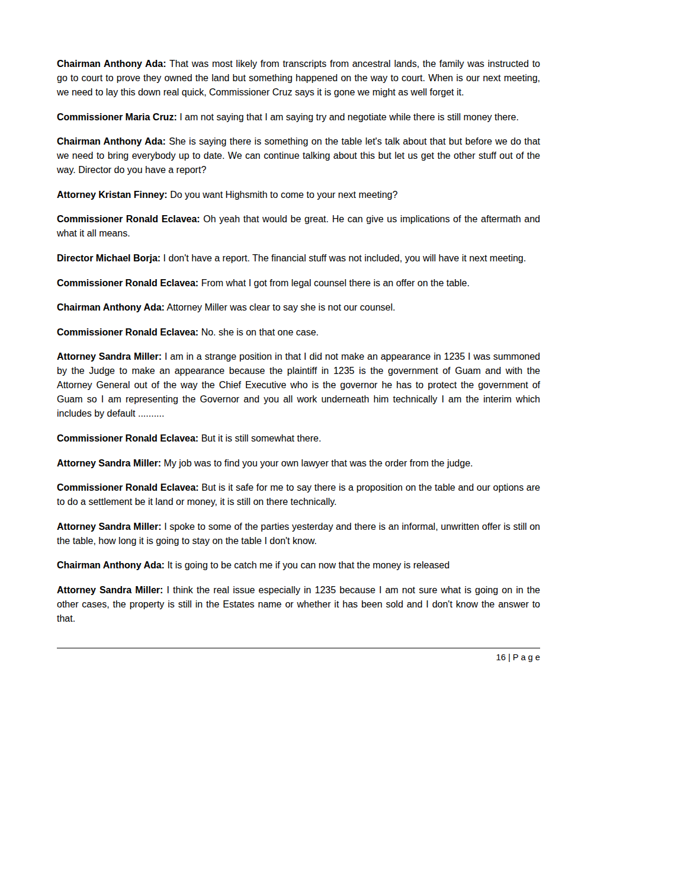Chairman Anthony Ada: That was most likely from transcripts from ancestral lands, the family was instructed to go to court to prove they owned the land but something happened on the way to court. When is our next meeting, we need to lay this down real quick, Commissioner Cruz says it is gone we might as well forget it.
Commissioner Maria Cruz: I am not saying that I am saying try and negotiate while there is still money there.
Chairman Anthony Ada: She is saying there is something on the table let's talk about that but before we do that we need to bring everybody up to date. We can continue talking about this but let us get the other stuff out of the way. Director do you have a report?
Attorney Kristan Finney: Do you want Highsmith to come to your next meeting?
Commissioner Ronald Eclavea: Oh yeah that would be great. He can give us implications of the aftermath and what it all means.
Director Michael Borja: I don't have a report. The financial stuff was not included, you will have it next meeting.
Commissioner Ronald Eclavea: From what I got from legal counsel there is an offer on the table.
Chairman Anthony Ada: Attorney Miller was clear to say she is not our counsel.
Commissioner Ronald Eclavea: No. she is on that one case.
Attorney Sandra Miller: I am in a strange position in that I did not make an appearance in 1235 I was summoned by the Judge to make an appearance because the plaintiff in 1235 is the government of Guam and with the Attorney General out of the way the Chief Executive who is the governor he has to protect the government of Guam so I am representing the Governor and you all work underneath him technically I am the interim which includes by default ..........
Commissioner Ronald Eclavea: But it is still somewhat there.
Attorney Sandra Miller: My job was to find you your own lawyer that was the order from the judge.
Commissioner Ronald Eclavea: But is it safe for me to say there is a proposition on the table and our options are to do a settlement be it land or money, it is still on there technically.
Attorney Sandra Miller: I spoke to some of the parties yesterday and there is an informal, unwritten offer is still on the table, how long it is going to stay on the table I don't know.
Chairman Anthony Ada: It is going to be catch me if you can now that the money is released
Attorney Sandra Miller: I think the real issue especially in 1235 because I am not sure what is going on in the other cases, the property is still in the Estates name or whether it has been sold and I don't know the answer to that.
16 | P a g e